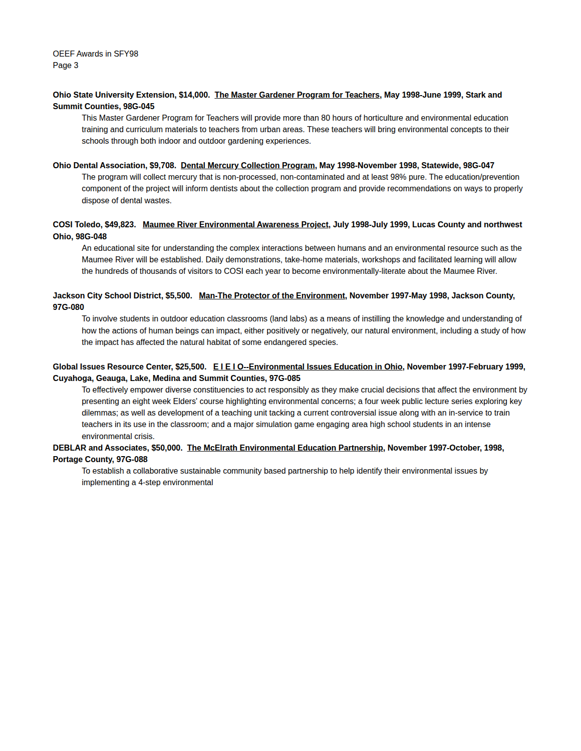OEEF Awards in SFY98
Page 3
Ohio State University Extension, $14,000. The Master Gardener Program for Teachers, May 1998-June 1999, Stark and Summit Counties, 98G-045
This Master Gardener Program for Teachers will provide more than 80 hours of horticulture and environmental education training and curriculum materials to teachers from urban areas. These teachers will bring environmental concepts to their schools through both indoor and outdoor gardening experiences.
Ohio Dental Association, $9,708. Dental Mercury Collection Program, May 1998-November 1998, Statewide, 98G-047
The program will collect mercury that is non-processed, non-contaminated and at least 98% pure. The education/prevention component of the project will inform dentists about the collection program and provide recommendations on ways to properly dispose of dental wastes.
COSI Toledo, $49,823. Maumee River Environmental Awareness Project, July 1998-July 1999, Lucas County and northwest Ohio, 98G-048
An educational site for understanding the complex interactions between humans and an environmental resource such as the Maumee River will be established. Daily demonstrations, take-home materials, workshops and facilitated learning will allow the hundreds of thousands of visitors to COSI each year to become environmentally-literate about the Maumee River.
Jackson City School District, $5,500. Man-The Protector of the Environment, November 1997-May 1998, Jackson County, 97G-080
To involve students in outdoor education classrooms (land labs) as a means of instilling the knowledge and understanding of how the actions of human beings can impact, either positively or negatively, our natural environment, including a study of how the impact has affected the natural habitat of some endangered species.
Global Issues Resource Center, $25,500. E I E I O--Environmental Issues Education in Ohio, November 1997-February 1999, Cuyahoga, Geauga, Lake, Medina and Summit Counties, 97G-085
To effectively empower diverse constituencies to act responsibly as they make crucial decisions that affect the environment by presenting an eight week Elders' course highlighting environmental concerns; a four week public lecture series exploring key dilemmas; as well as development of a teaching unit tacking a current controversial issue along with an in-service to train teachers in its use in the classroom; and a major simulation game engaging area high school students in an intense environmental crisis.
DEBLAR and Associates, $50,000. The McElrath Environmental Education Partnership, November 1997-October, 1998, Portage County, 97G-088
To establish a collaborative sustainable community based partnership to help identify their environmental issues by implementing a 4-step environmental